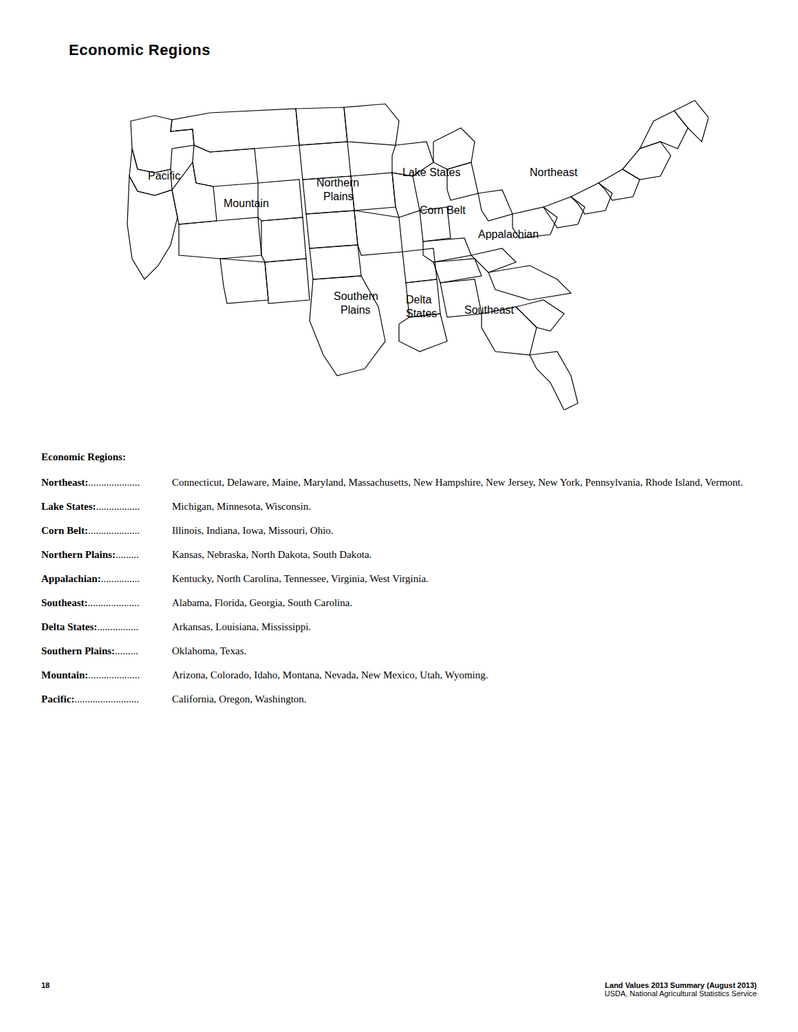Economic Regions
Pacific Mountain Northern Plains Southern Plains Lake States Corn Belt Delta States Southeast Appalachian Northeast
Economic Regions:
Northeast:....................
Connecticut, Delaware, Maine, Maryland, Massachusetts, New Hampshire, New Jersey, New York, Pennsylvania, Rhode Island, Vermont.
Lake States:.................
Michigan, Minnesota, Wisconsin.
Corn Belt:....................
Illinois, Indiana, Iowa, Missouri, Ohio.
Northern Plains:.........
Kansas, Nebraska, North Dakota, South Dakota.
Appalachian:...............
Kentucky, North Carolina, Tennessee, Virginia, West Virginia.
Southeast:....................
Alabama, Florida, Georgia, South Carolina.
Delta States:................
Arkansas, Louisiana, Mississippi.
Southern Plains:.........
Oklahoma, Texas.
Mountain:....................
Arizona, Colorado, Idaho, Montana, Nevada, New Mexico, Utah, Wyoming.
Pacific:.........................
California, Oregon, Washington.
18
Land Values 2013 Summary (August 2013)
USDA, National Agricultural Statistics Service